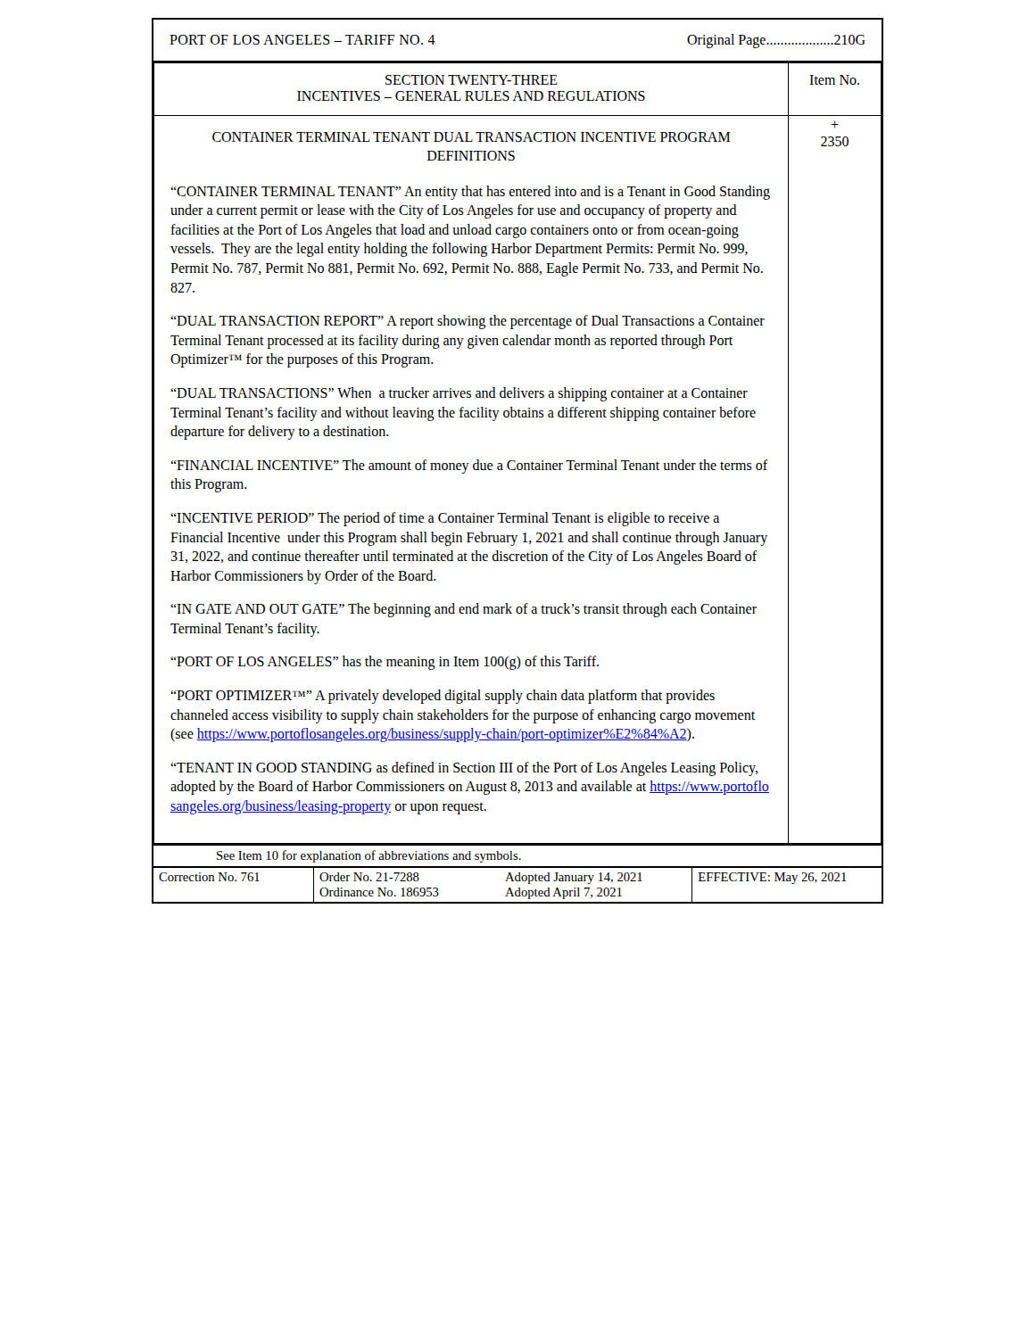PORT OF LOS ANGELES – TARIFF NO. 4
Original Page...................210G
| SECTION TWENTY-THREE INCENTIVES – GENERAL RULES AND REGULATIONS | Item No. |
| CONTAINER TERMINAL TENANT DUAL TRANSACTION INCENTIVE PROGRAM DEFINITIONS “CONTAINER TERMINAL TENANT” An entity that has entered into and is a Tenant in Good Standing under a current permit or lease with the City of Los Angeles for use and occupancy of property and facilities at the Port of Los Angeles that load and unload cargo containers onto or from ocean-going vessels. They are the legal entity holding the following Harbor Department Permits: Permit No. 999, Permit No. 787, Permit No 881, Permit No. 692, Permit No. 888, Eagle Permit No. 733, and Permit No. 827. “DUAL TRANSACTION REPORT” A report showing the percentage of Dual Transactions a Container Terminal Tenant processed at its facility during any given calendar month as reported through Port Optimizer™ for the purposes of this Program. “DUAL TRANSACTIONS” When a trucker arrives and delivers a shipping container at a Container Terminal Tenant’s facility and without leaving the facility obtains a different shipping container before departure for delivery to a destination. “FINANCIAL INCENTIVE” The amount of money due a Container Terminal Tenant under the terms of this Program. “INCENTIVE PERIOD” The period of time a Container Terminal Tenant is eligible to receive a Financial Incentive under this Program shall begin February 1, 2021 and shall continue through January 31, 2022, and continue thereafter until terminated at the discretion of the City of Los Angeles Board of Harbor Commissioners by Order of the Board. “IN GATE AND OUT GATE” The beginning and end mark of a truck’s transit through each Container Terminal Tenant’s facility. “PORT OF LOS ANGELES” has the meaning in Item 100(g) of this Tariff. “PORT OPTIMIZER™” A privately developed digital supply chain data platform that provides channeled access visibility to supply chain stakeholders for the purpose of enhancing cargo movement (see https://www.portoflosangeles.org/business/supply-chain/port-optimizer%E2%84%A2 ). “TENANT IN GOOD STANDING as defined in Section III of the Port of Los Angeles Leasing Policy, adopted by the Board of Harbor Commissioners on August 8, 2013 and available at https://www.portoflosangeles.org/business/leasing-property or upon request. | + 2350 |
See Item 10 for explanation of abbreviations and symbols.
| Correction No. 761 | Order No. 21-7288 Adopted January 14, 2021 Ordinance No. 186953 Adopted April 7, 2021 | EFFECTIVE: May 26, 2021 |